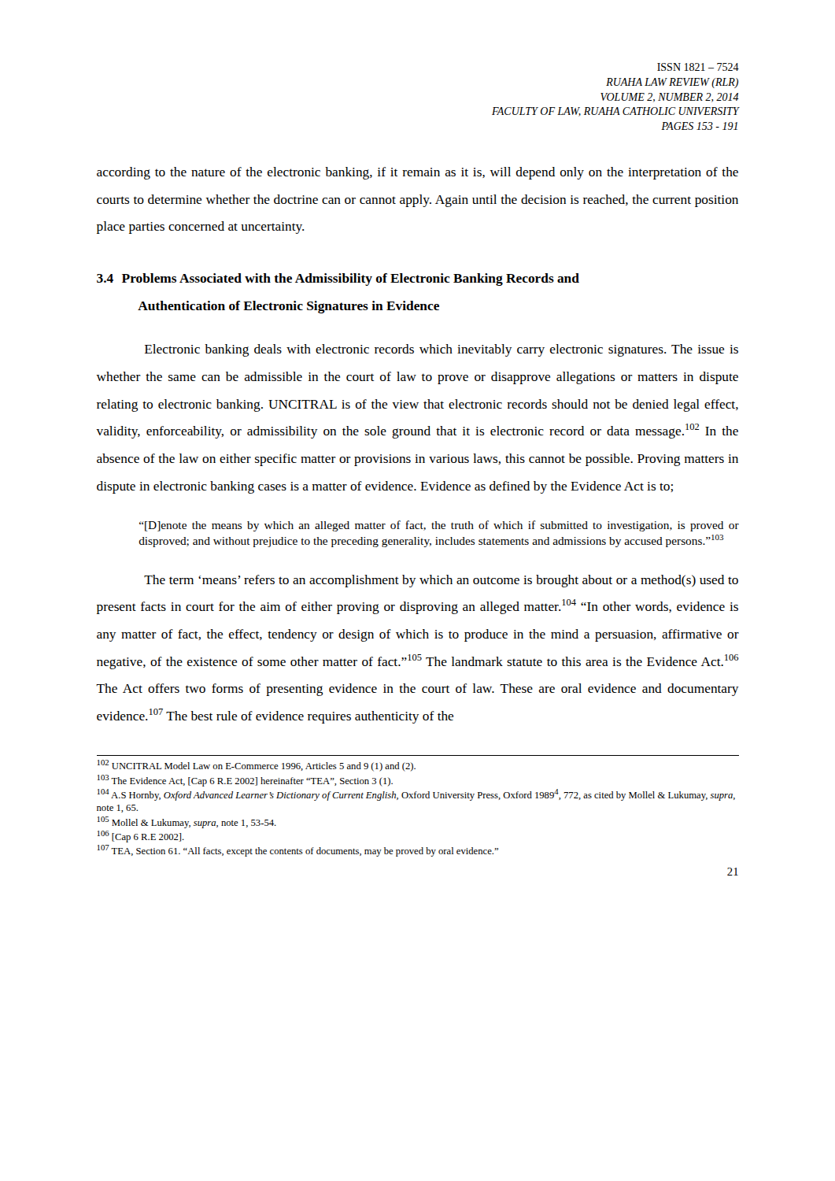ISSN 1821 – 7524
RUAHA LAW REVIEW (RLR)
VOLUME 2, NUMBER 2, 2014
FACULTY OF LAW, RUAHA CATHOLIC UNIVERSITY
PAGES 153 - 191
according to the nature of the electronic banking, if it remain as it is, will depend only on the interpretation of the courts to determine whether the doctrine can or cannot apply. Again until the decision is reached, the current position place parties concerned at uncertainty.
3.4 Problems Associated with the Admissibility of Electronic Banking Records and Authentication of Electronic Signatures in Evidence
Electronic banking deals with electronic records which inevitably carry electronic signatures. The issue is whether the same can be admissible in the court of law to prove or disapprove allegations or matters in dispute relating to electronic banking. UNCITRAL is of the view that electronic records should not be denied legal effect, validity, enforceability, or admissibility on the sole ground that it is electronic record or data message.102 In the absence of the law on either specific matter or provisions in various laws, this cannot be possible. Proving matters in dispute in electronic banking cases is a matter of evidence. Evidence as defined by the Evidence Act is to;
“[D]enote the means by which an alleged matter of fact, the truth of which if submitted to investigation, is proved or disproved; and without prejudice to the preceding generality, includes statements and admissions by accused persons.”103
The term ‘means’ refers to an accomplishment by which an outcome is brought about or a method(s) used to present facts in court for the aim of either proving or disproving an alleged matter.104 “In other words, evidence is any matter of fact, the effect, tendency or design of which is to produce in the mind a persuasion, affirmative or negative, of the existence of some other matter of fact.”105 The landmark statute to this area is the Evidence Act.106 The Act offers two forms of presenting evidence in the court of law. These are oral evidence and documentary evidence.107 The best rule of evidence requires authenticity of the
102 UNCITRAL Model Law on E-Commerce 1996, Articles 5 and 9 (1) and (2).
103 The Evidence Act, [Cap 6 R.E 2002] hereinafter “TEA”, Section 3 (1).
104 A.S Hornby, Oxford Advanced Learner’s Dictionary of Current English, Oxford University Press, Oxford 19894, 772, as cited by Mollel & Lukumay, supra, note 1, 65.
105 Mollel & Lukumay, supra, note 1, 53-54.
106 [Cap 6 R.E 2002].
107 TEA, Section 61. “All facts, except the contents of documents, may be proved by oral evidence.”
21